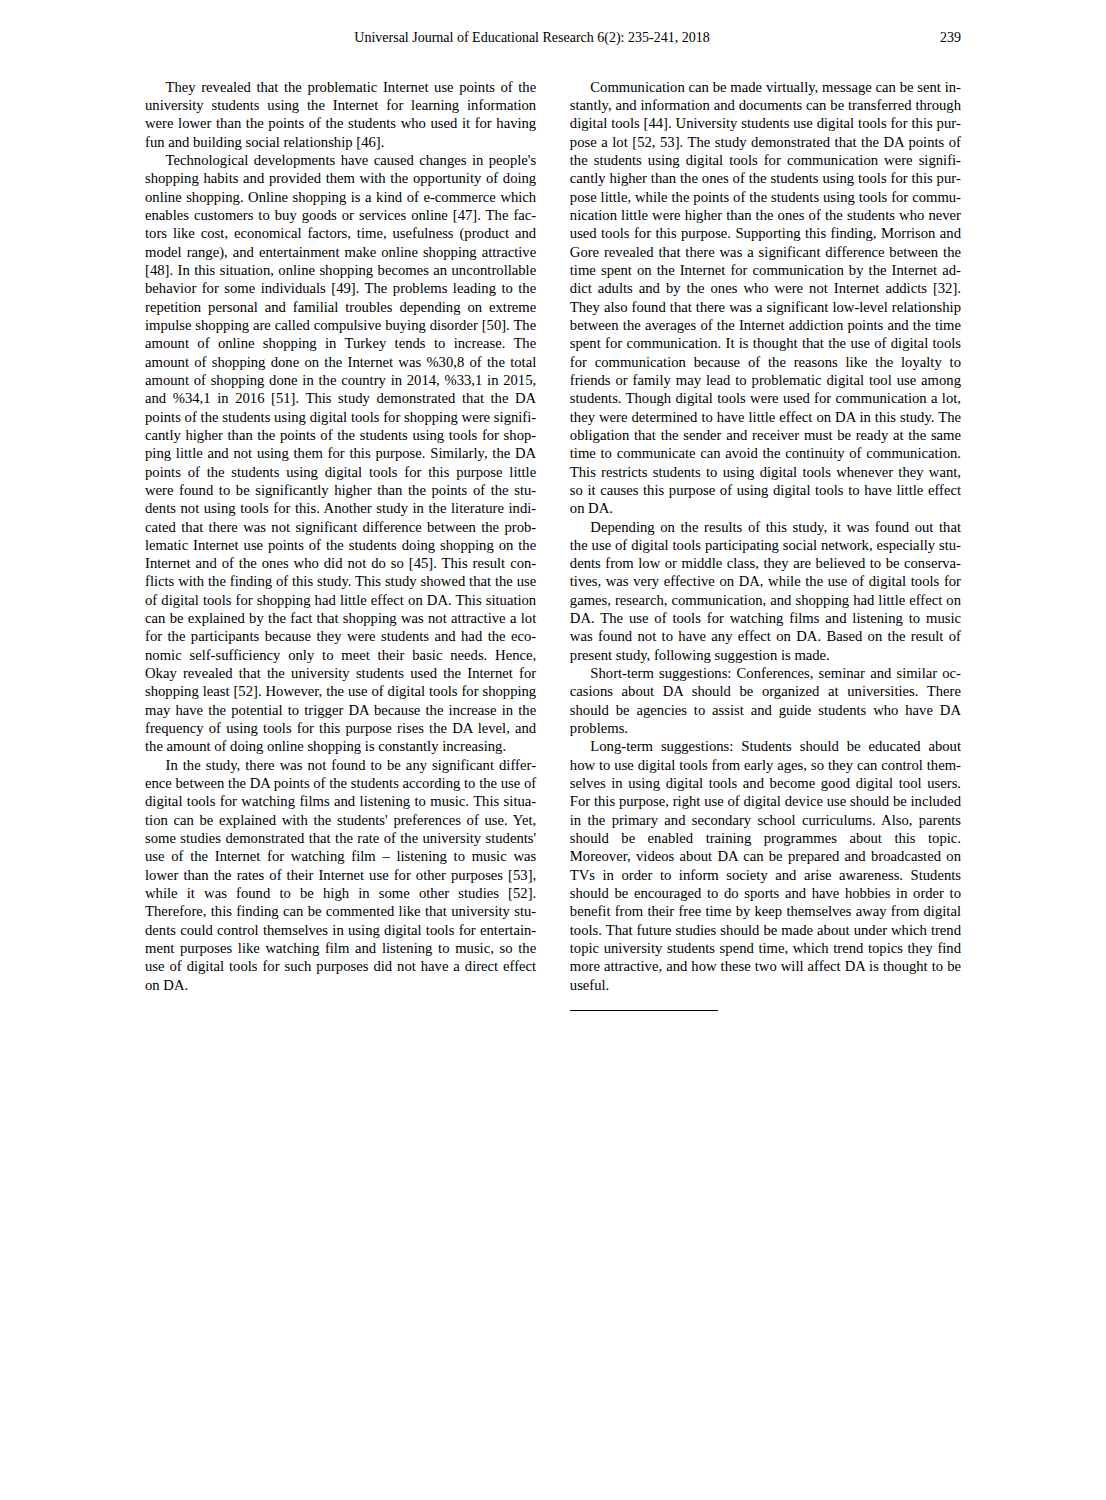Universal Journal of Educational Research 6(2): 235-241, 2018
239
They revealed that the problematic Internet use points of the university students using the Internet for learning information were lower than the points of the students who used it for having fun and building social relationship [46].
Technological developments have caused changes in people's shopping habits and provided them with the opportunity of doing online shopping. Online shopping is a kind of e-commerce which enables customers to buy goods or services online [47]. The factors like cost, economical factors, time, usefulness (product and model range), and entertainment make online shopping attractive [48]. In this situation, online shopping becomes an uncontrollable behavior for some individuals [49]. The problems leading to the repetition personal and familial troubles depending on extreme impulse shopping are called compulsive buying disorder [50]. The amount of online shopping in Turkey tends to increase. The amount of shopping done on the Internet was %30,8 of the total amount of shopping done in the country in 2014, %33,1 in 2015, and %34,1 in 2016 [51]. This study demonstrated that the DA points of the students using digital tools for shopping were significantly higher than the points of the students using tools for shopping little and not using them for this purpose. Similarly, the DA points of the students using digital tools for this purpose little were found to be significantly higher than the points of the students not using tools for this. Another study in the literature indicated that there was not significant difference between the problematic Internet use points of the students doing shopping on the Internet and of the ones who did not do so [45]. This result conflicts with the finding of this study. This study showed that the use of digital tools for shopping had little effect on DA. This situation can be explained by the fact that shopping was not attractive a lot for the participants because they were students and had the economic self-sufficiency only to meet their basic needs. Hence, Okay revealed that the university students used the Internet for shopping least [52]. However, the use of digital tools for shopping may have the potential to trigger DA because the increase in the frequency of using tools for this purpose rises the DA level, and the amount of doing online shopping is constantly increasing.
In the study, there was not found to be any significant difference between the DA points of the students according to the use of digital tools for watching films and listening to music. This situation can be explained with the students' preferences of use. Yet, some studies demonstrated that the rate of the university students' use of the Internet for watching film – listening to music was lower than the rates of their Internet use for other purposes [53], while it was found to be high in some other studies [52]. Therefore, this finding can be commented like that university students could control themselves in using digital tools for entertainment purposes like watching film and listening to music, so the use of digital tools for such purposes did not have a direct effect on DA.
Communication can be made virtually, message can be sent instantly, and information and documents can be transferred through digital tools [44]. University students use digital tools for this purpose a lot [52, 53]. The study demonstrated that the DA points of the students using digital tools for communication were significantly higher than the ones of the students using tools for this purpose little, while the points of the students using tools for communication little were higher than the ones of the students who never used tools for this purpose. Supporting this finding, Morrison and Gore revealed that there was a significant difference between the time spent on the Internet for communication by the Internet addict adults and by the ones who were not Internet addicts [32]. They also found that there was a significant low-level relationship between the averages of the Internet addiction points and the time spent for communication. It is thought that the use of digital tools for communication because of the reasons like the loyalty to friends or family may lead to problematic digital tool use among students. Though digital tools were used for communication a lot, they were determined to have little effect on DA in this study. The obligation that the sender and receiver must be ready at the same time to communicate can avoid the continuity of communication. This restricts students to using digital tools whenever they want, so it causes this purpose of using digital tools to have little effect on DA.
Depending on the results of this study, it was found out that the use of digital tools participating social network, especially students from low or middle class, they are believed to be conservatives, was very effective on DA, while the use of digital tools for games, research, communication, and shopping had little effect on DA. The use of tools for watching films and listening to music was found not to have any effect on DA. Based on the result of present study, following suggestion is made.
Short-term suggestions: Conferences, seminar and similar occasions about DA should be organized at universities. There should be agencies to assist and guide students who have DA problems.
Long-term suggestions: Students should be educated about how to use digital tools from early ages, so they can control themselves in using digital tools and become good digital tool users. For this purpose, right use of digital device use should be included in the primary and secondary school curriculums. Also, parents should be enabled training programmes about this topic. Moreover, videos about DA can be prepared and broadcasted on TVs in order to inform society and arise awareness. Students should be encouraged to do sports and have hobbies in order to benefit from their free time by keep themselves away from digital tools. That future studies should be made about under which trend topic university students spend time, which trend topics they find more attractive, and how these two will affect DA is thought to be useful.